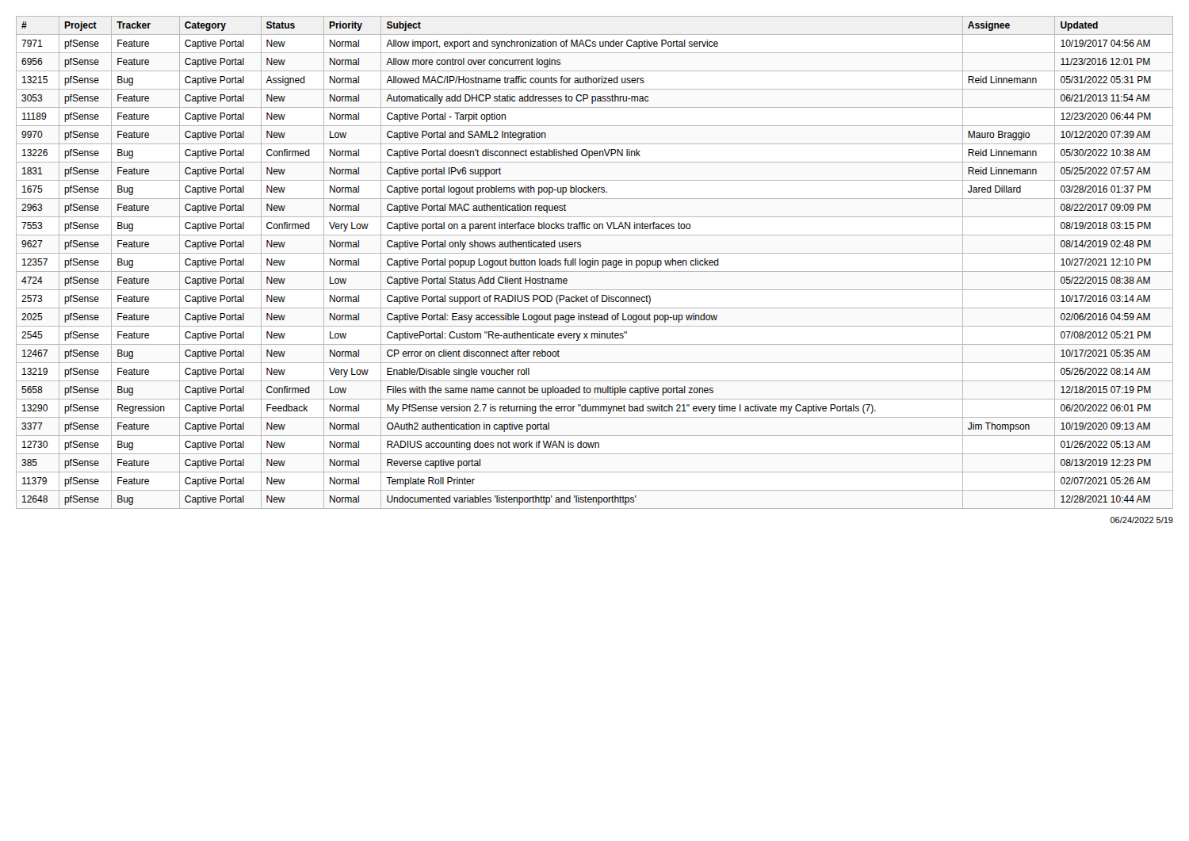Issue tracker listing
| # | Project | Tracker | Category | Status | Priority | Subject | Assignee | Updated |
| --- | --- | --- | --- | --- | --- | --- | --- | --- |
| 7971 | pfSense | Feature | Captive Portal | New | Normal | Allow import, export and synchronization of MACs under Captive Portal service | | 10/19/2017 04:56 AM |
| 6956 | pfSense | Feature | Captive Portal | New | Normal | Allow more control over concurrent logins | | 11/23/2016 12:01 PM |
| 13215 | pfSense | Bug | Captive Portal | Assigned | Normal | Allowed MAC/IP/Hostname traffic counts for authorized users | Reid Linnemann | 05/31/2022 05:31 PM |
| 3053 | pfSense | Feature | Captive Portal | New | Normal | Automatically add DHCP static addresses to CP passthru-mac | | 06/21/2013 11:54 AM |
| 11189 | pfSense | Feature | Captive Portal | New | Normal | Captive Portal - Tarpit option | | 12/23/2020 06:44 PM |
| 9970 | pfSense | Feature | Captive Portal | New | Low | Captive Portal and SAML2 Integration | Mauro Braggio | 10/12/2020 07:39 AM |
| 13226 | pfSense | Bug | Captive Portal | Confirmed | Normal | Captive Portal doesn't disconnect established OpenVPN link | Reid Linnemann | 05/30/2022 10:38 AM |
| 1831 | pfSense | Feature | Captive Portal | New | Normal | Captive portal IPv6 support | Reid Linnemann | 05/25/2022 07:57 AM |
| 1675 | pfSense | Bug | Captive Portal | New | Normal | Captive portal logout problems with pop-up blockers. | Jared Dillard | 03/28/2016 01:37 PM |
| 2963 | pfSense | Feature | Captive Portal | New | Normal | Captive Portal MAC authentication request | | 08/22/2017 09:09 PM |
| 7553 | pfSense | Bug | Captive Portal | Confirmed | Very Low | Captive portal on a parent interface blocks traffic on VLAN interfaces too | | 08/19/2018 03:15 PM |
| 9627 | pfSense | Feature | Captive Portal | New | Normal | Captive Portal only shows authenticated users | | 08/14/2019 02:48 PM |
| 12357 | pfSense | Bug | Captive Portal | New | Normal | Captive Portal popup Logout button loads full login page in popup when clicked | | 10/27/2021 12:10 PM |
| 4724 | pfSense | Feature | Captive Portal | New | Low | Captive Portal Status Add Client Hostname | | 05/22/2015 08:38 AM |
| 2573 | pfSense | Feature | Captive Portal | New | Normal | Captive Portal support of RADIUS POD (Packet of Disconnect) | | 10/17/2016 03:14 AM |
| 2025 | pfSense | Feature | Captive Portal | New | Normal | Captive Portal: Easy accessible Logout page instead of Logout pop-up window | | 02/06/2016 04:59 AM |
| 2545 | pfSense | Feature | Captive Portal | New | Low | CaptivePortal: Custom "Re-authenticate every x minutes" | | 07/08/2012 05:21 PM |
| 12467 | pfSense | Bug | Captive Portal | New | Normal | CP error on client disconnect after reboot | | 10/17/2021 05:35 AM |
| 13219 | pfSense | Feature | Captive Portal | New | Very Low | Enable/Disable single voucher roll | | 05/26/2022 08:14 AM |
| 5658 | pfSense | Bug | Captive Portal | Confirmed | Low | Files with the same name cannot be uploaded to multiple captive portal zones | | 12/18/2015 07:19 PM |
| 13290 | pfSense | Regression | Captive Portal | Feedback | Normal | My PfSense version 2.7 is returning the error "dummynet bad switch 21" every time I activate my Captive Portals (7). | | 06/20/2022 06:01 PM |
| 3377 | pfSense | Feature | Captive Portal | New | Normal | OAuth2 authentication in captive portal | Jim Thompson | 10/19/2020 09:13 AM |
| 12730 | pfSense | Bug | Captive Portal | New | Normal | RADIUS accounting does not work if WAN is down | | 01/26/2022 05:13 AM |
| 385 | pfSense | Feature | Captive Portal | New | Normal | Reverse captive portal | | 08/13/2019 12:23 PM |
| 11379 | pfSense | Feature | Captive Portal | New | Normal | Template Roll Printer | | 02/07/2021 05:26 AM |
| 12648 | pfSense | Bug | Captive Portal | New | Normal | Undocumented variables 'listenporthttp' and 'listenporthttps' | | 12/28/2021 10:44 AM |
06/24/2022 5/19